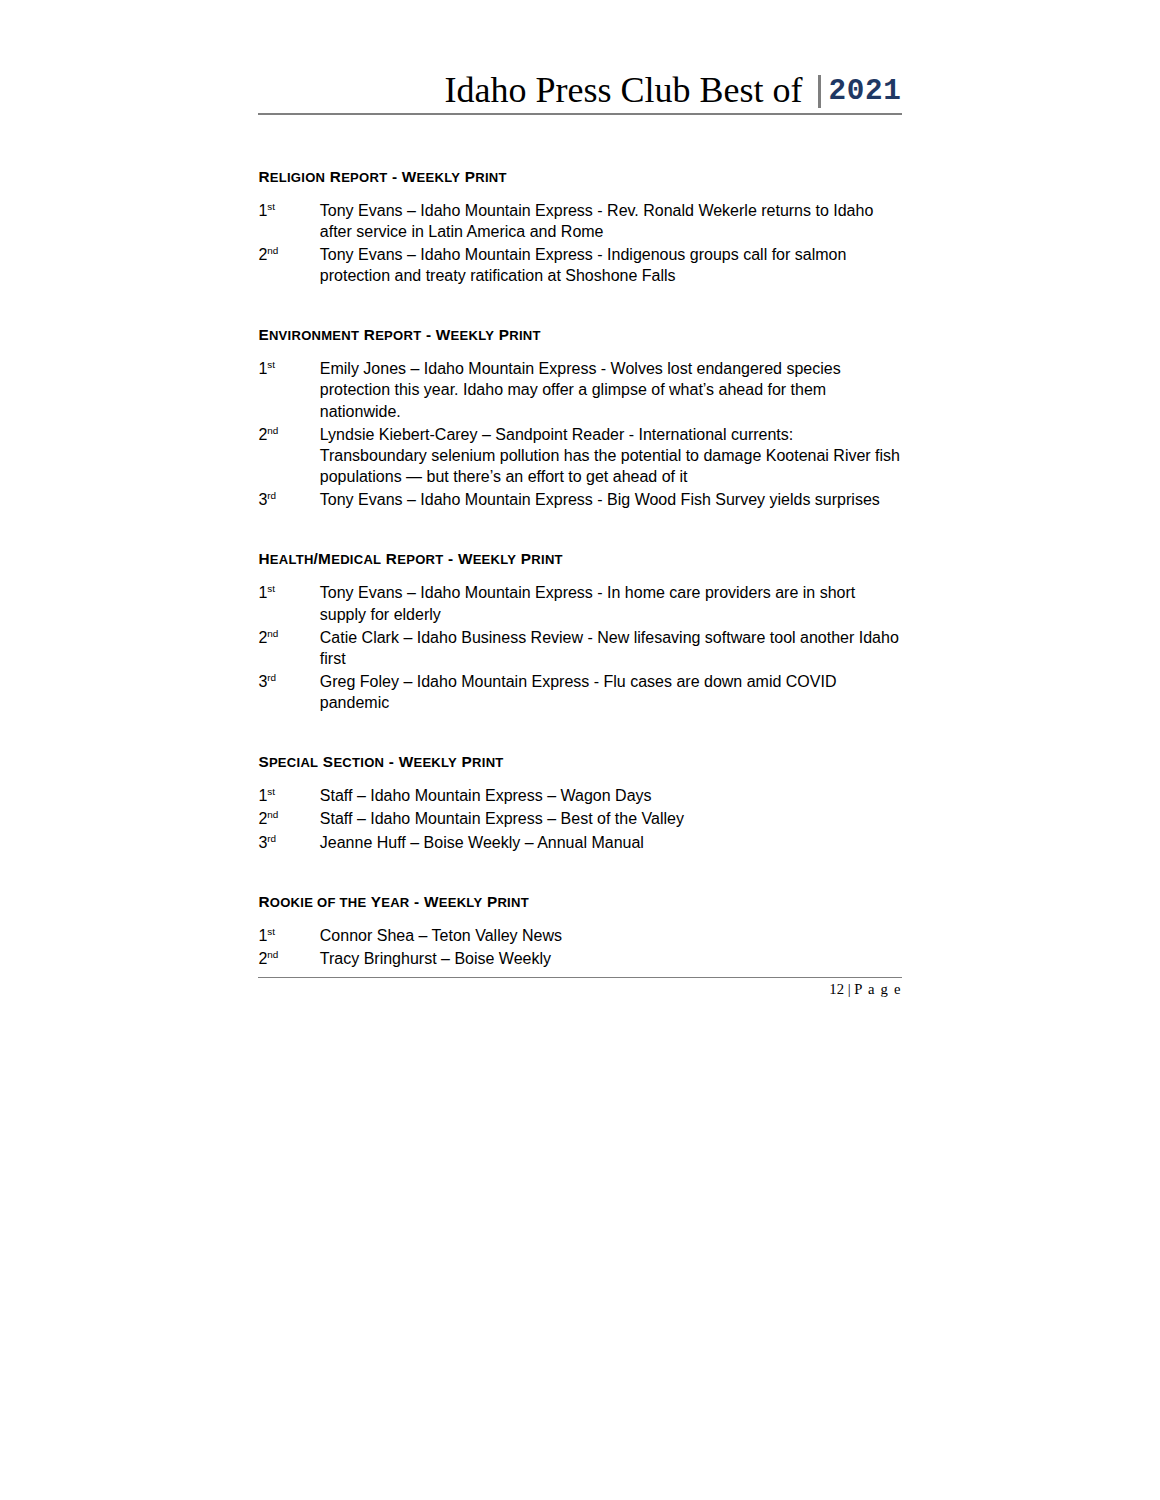Idaho Press Club Best of 2021
RELIGION REPORT - WEEKLY PRINT
1st Tony Evans – Idaho Mountain Express - Rev. Ronald Wekerle returns to Idaho after service in Latin America and Rome
2nd Tony Evans – Idaho Mountain Express - Indigenous groups call for salmon protection and treaty ratification at Shoshone Falls
ENVIRONMENT REPORT - WEEKLY PRINT
1st Emily Jones – Idaho Mountain Express - Wolves lost endangered species protection this year. Idaho may offer a glimpse of what’s ahead for them nationwide.
2nd Lyndsie Kiebert-Carey – Sandpoint Reader - International currents: Transboundary selenium pollution has the potential to damage Kootenai River fish populations — but there’s an effort to get ahead of it
3rd Tony Evans – Idaho Mountain Express - Big Wood Fish Survey yields surprises
HEALTH/MEDICAL REPORT - WEEKLY PRINT
1st Tony Evans – Idaho Mountain Express - In home care providers are in short supply for elderly
2nd Catie Clark – Idaho Business Review - New lifesaving software tool another Idaho first
3rd Greg Foley – Idaho Mountain Express - Flu cases are down amid COVID pandemic
SPECIAL SECTION - WEEKLY PRINT
1st Staff – Idaho Mountain Express – Wagon Days
2nd Staff – Idaho Mountain Express – Best of the Valley
3rd Jeanne Huff – Boise Weekly – Annual Manual
ROOKIE OF THE YEAR - WEEKLY PRINT
1st Connor Shea – Teton Valley News
2nd Tracy Bringhurst – Boise Weekly
12 | P a g e